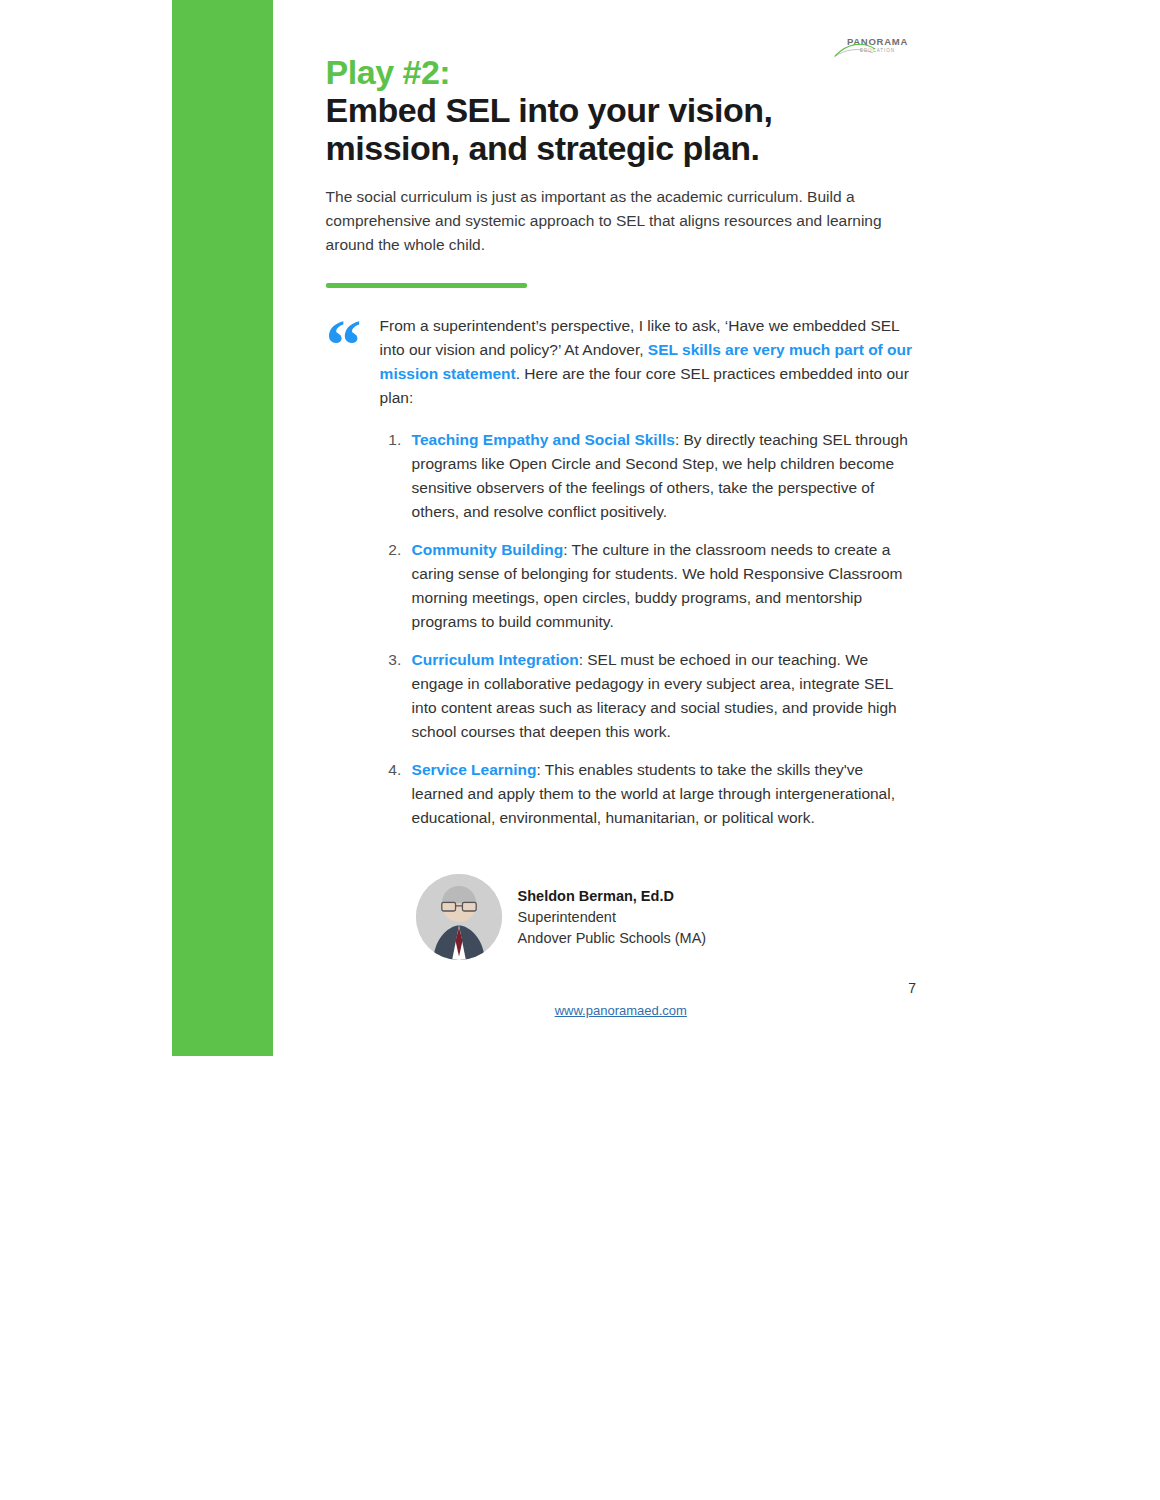PANORAMA EDUCATION
Play #2: Embed SEL into your vision,
mission, and strategic plan.
The social curriculum is just as important as the academic curriculum. Build a comprehensive and systemic approach to SEL that aligns resources and learning around the whole child.
“
From a superintendent’s perspective, I like to ask, ‘Have we embedded SEL into our vision and policy?’ At Andover, SEL skills are very much part of our mission statement. Here are the four core SEL practices embedded into our plan:
Teaching Empathy and Social Skills: By directly teaching SEL through programs like Open Circle and Second Step, we help children become sensitive observers of the feelings of others, take the perspective of others, and resolve conflict positively.
Community Building: The culture in the classroom needs to create a caring sense of belonging for students. We hold Responsive Classroom morning meetings, open circles, buddy programs, and mentorship programs to build community.
Curriculum Integration: SEL must be echoed in our teaching. We engage in collaborative pedagogy in every subject area, integrate SEL into content areas such as literacy and social studies, and provide high school courses that deepen this work.
Service Learning: This enables students to take the skills they've learned and apply them to the world at large through intergenerational, educational, environmental, humanitarian, or political work.
Sheldon Berman, Ed.D
Superintendent
Andover Public Schools (MA)
www.panoramaed.com
7